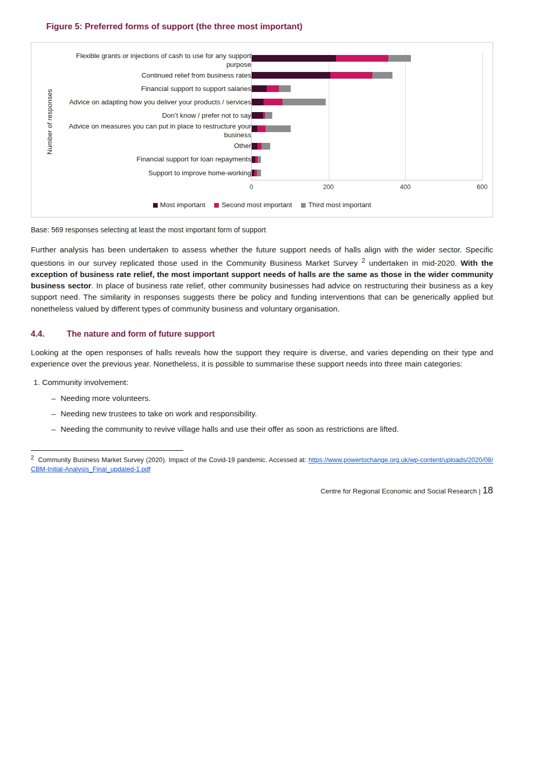Figure 5: Preferred forms of support (the three most important)
Number of responses
| Flexible grants or injections of cash to use for any support purpose | |
| Continued relief from business rates | |
| Financial support to support salaries | |
| Advice on adapting how you deliver your products / services | |
| Don’t know / prefer not to say | |
| Advice on measures you can put in place to restructure your business | |
| Other | |
| Financial support for loan repayments | |
| Support to improve home-working | |
| | 0 200 400 600 |
Most important Second most important Third most important
Base: 569 responses selecting at least the most important form of support
Further analysis has been undertaken to assess whether the future support needs of halls align with the wider sector. Specific questions in our survey replicated those used in the Community Business Market Survey 2 undertaken in mid-2020. With the exception of business rate relief, the most important support needs of halls are the same as those in the wider community business sector. In place of business rate relief, other community businesses had advice on restructuring their business as a key support need. The similarity in responses suggests there be policy and funding interventions that can be generically applied but nonetheless valued by different types of community business and voluntary organisation.
4.4. The nature and form of future support
Looking at the open responses of halls reveals how the support they require is diverse, and varies depending on their type and experience over the previous year. Nonetheless, it is possible to summarise these support needs into three main categories:
Community involvement:
Needing more volunteers.
Needing new trustees to take on work and responsibility.
Needing the community to revive village halls and use their offer as soon as restrictions are lifted.
2 Community Business Market Survey (2020). Impact of the Covid-19 pandemic. Accessed at: https://www.powertochange.org.uk/wp-content/uploads/2020/08/CBM-Initial-Analysis_Final_updated-1.pdf
Centre for Regional Economic and Social Research | 18